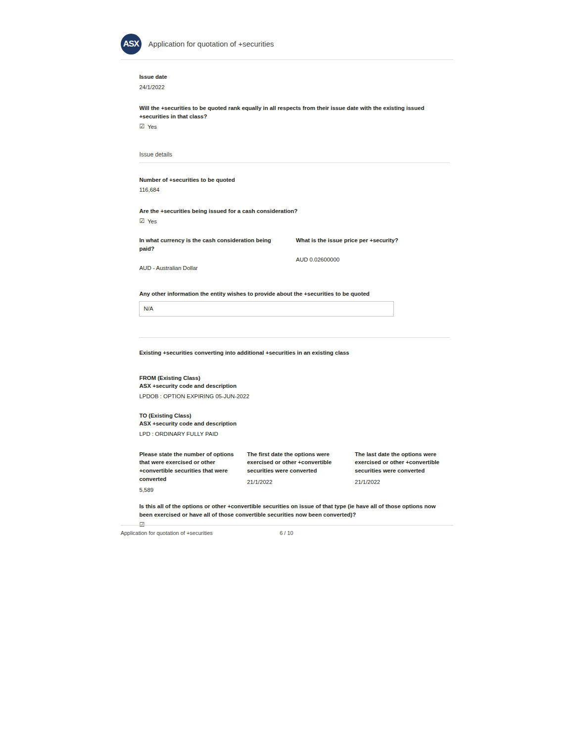ASX
Application for quotation of +securities
Issue date
24/1/2022
Will the +securities to be quoted rank equally in all respects from their issue date with the existing issued +securities in that class?
☑Yes
Issue details
Number of +securities to be quoted
116,684
Are the +securities being issued for a cash consideration?
☑Yes
In what currency is the cash consideration being paid?
AUD - Australian Dollar
What is the issue price per +security?
AUD 0.02600000
Any other information the entity wishes to provide about the +securities to be quoted
N/A
Existing +securities converting into additional +securities in an existing class
FROM (Existing Class)
ASX +security code and description
LPDOB : OPTION EXPIRING 05-JUN-2022
TO (Existing Class)
ASX +security code and description
LPD : ORDINARY FULLY PAID
Please state the number of options that were exercised or other +convertible securities that were converted
5,589
The first date the options were exercised or other +convertible securities were converted
21/1/2022
The last date the options were exercised or other +convertible securities were converted
21/1/2022
Is this all of the options or other +convertible securities on issue of that type (ie have all of those options now been exercised or have all of those convertible securities now been converted)?
☑
Application for quotation of +securities
6 / 10